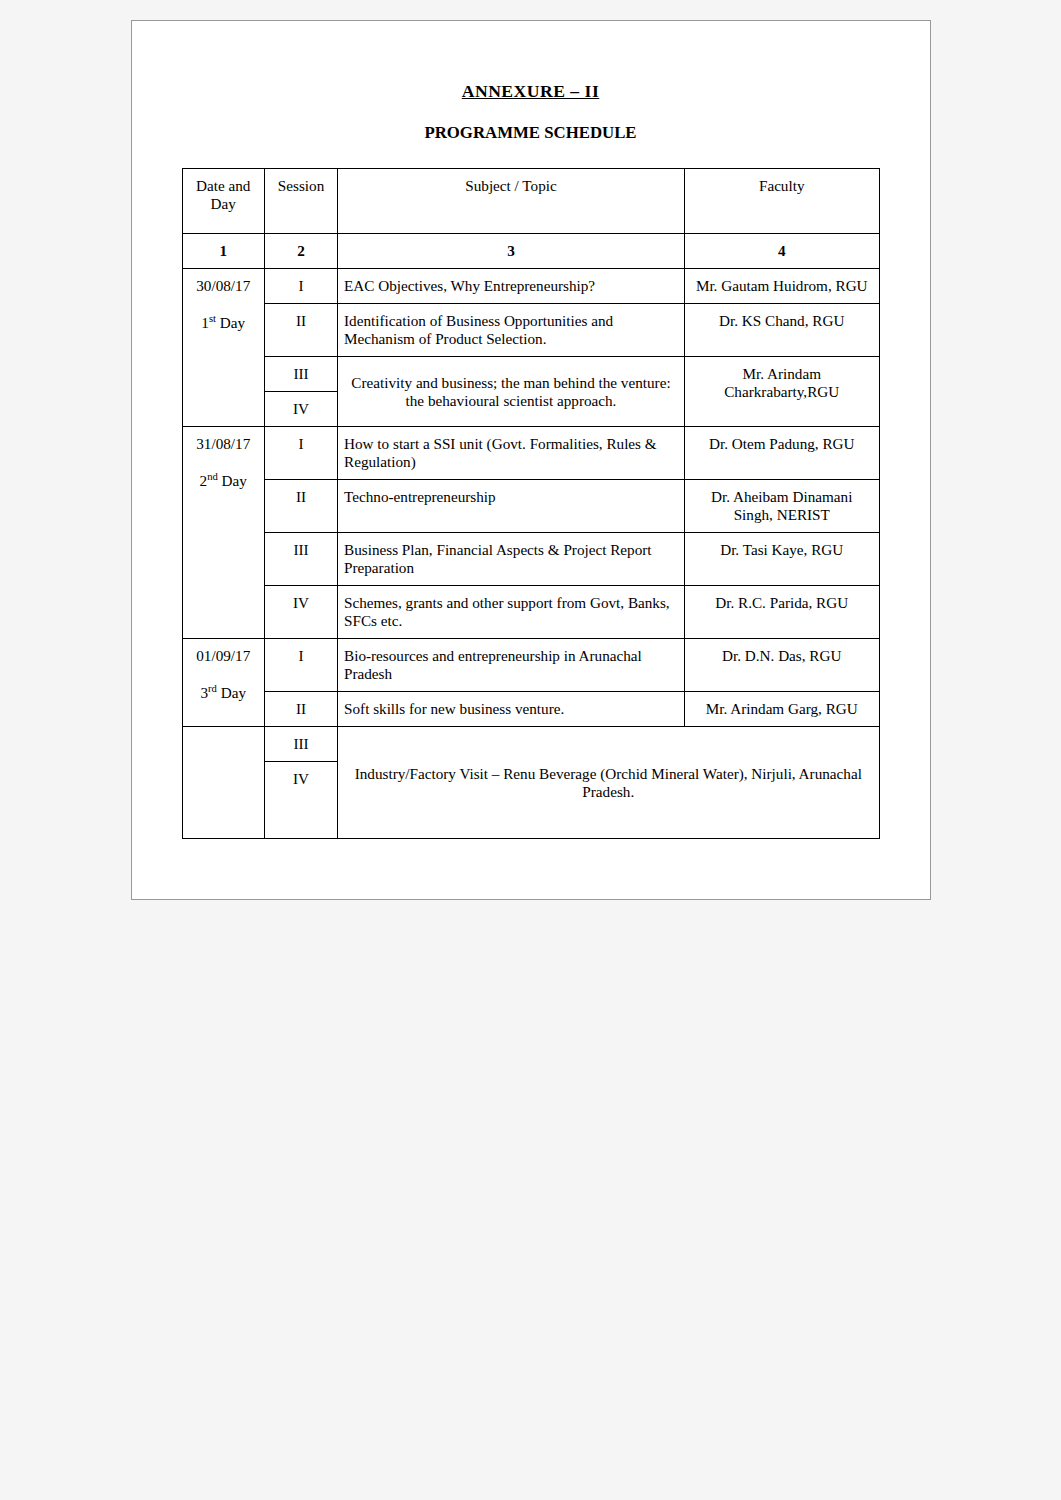ANNEXURE – II
PROGRAMME SCHEDULE
| Date and Day | Session | Subject / Topic | Faculty |
| --- | --- | --- | --- |
| 1 | 2 | 3 | 4 |
| 30/08/17 1 st Day | I | EAC Objectives, Why Entrepreneurship? | Mr. Gautam Huidrom, RGU |
| II | Identification of Business Opportunities and Mechanism of Product Selection. | Dr. KS Chand, RGU |
| III | Creativity and business; the man behind the venture: the behavioural scientist approach. | Mr. Arindam Charkrabarty,RGU |
| IV |
| 31/08/17 2 nd Day | I | How to start a SSI unit (Govt. Formalities, Rules & Regulation) | Dr. Otem Padung, RGU |
| II | Techno-entrepreneurship | Dr. Aheibam Dinamani Singh, NERIST |
| III | Business Plan, Financial Aspects & Project Report Preparation | Dr. Tasi Kaye, RGU |
| IV | Schemes, grants and other support from Govt, Banks, SFCs etc. | Dr. R.C. Parida, RGU |
| 01/09/17 3 rd Day | I | Bio-resources and entrepreneurship in Arunachal Pradesh | Dr. D.N. Das, RGU |
| II | Soft skills for new business venture. | Mr. Arindam Garg, RGU |
| | III | Industry/Factory Visit – Renu Beverage (Orchid Mineral Water), Nirjuli, Arunachal Pradesh. |
| IV |